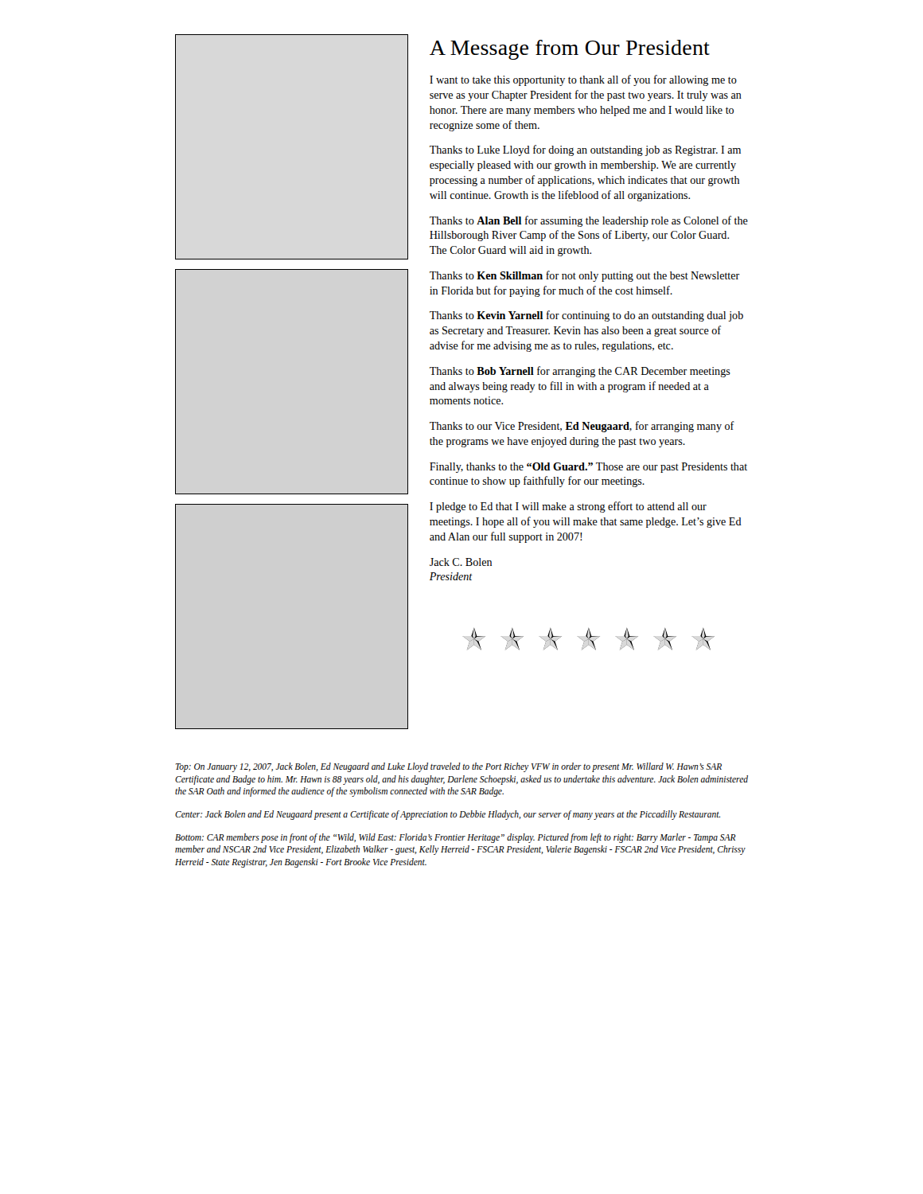A Message from Our President
I want to take this opportunity to thank all of you for allowing me to serve as your Chapter President for the past two years. It truly was an honor. There are many members who helped me and I would like to recognize some of them.
Thanks to Luke Lloyd for doing an outstanding job as Registrar. I am especially pleased with our growth in membership. We are currently processing a number of applications, which indicates that our growth will continue. Growth is the lifeblood of all organizations.
Thanks to Alan Bell for assuming the leadership role as Colonel of the Hillsborough River Camp of the Sons of Liberty, our Color Guard. The Color Guard will aid in growth.
Thanks to Ken Skillman for not only putting out the best Newsletter in Florida but for paying for much of the cost himself.
Thanks to Kevin Yarnell for continuing to do an outstanding dual job as Secretary and Treasurer. Kevin has also been a great source of advise for me advising me as to rules, regulations, etc.
Thanks to Bob Yarnell for arranging the CAR December meetings and always being ready to fill in with a program if needed at a moments notice.
Thanks to our Vice President, Ed Neugaard, for arranging many of the programs we have enjoyed during the past two years.
Finally, thanks to the “Old Guard.” Those are our past Presidents that continue to show up faithfully for our meetings.
I pledge to Ed that I will make a strong effort to attend all our meetings. I hope all of you will make that same pledge. Let’s give Ed and Alan our full support in 2007!
Jack C. Bolen
President
Top: On January 12, 2007, Jack Bolen, Ed Neugaard and Luke Lloyd traveled to the Port Richey VFW in order to present Mr. Willard W. Hawn’s SAR Certificate and Badge to him. Mr. Hawn is 88 years old, and his daughter, Darlene Schoepski, asked us to undertake this adventure. Jack Bolen administered the SAR Oath and informed the audience of the symbolism connected with the SAR Badge.
Center: Jack Bolen and Ed Neugaard present a Certificate of Appreciation to Debbie Hladych, our server of many years at the Piccadilly Restaurant.
Bottom: CAR members pose in front of the “Wild, Wild East: Florida’s Frontier Heritage” display. Pictured from left to right: Barry Marler - Tampa SAR member and NSCAR 2nd Vice President, Elizabeth Walker - guest, Kelly Herreid - FSCAR President, Valerie Bagenski - FSCAR 2nd Vice President, Chrissy Herreid - State Registrar, Jen Bagenski - Fort Brooke Vice President.